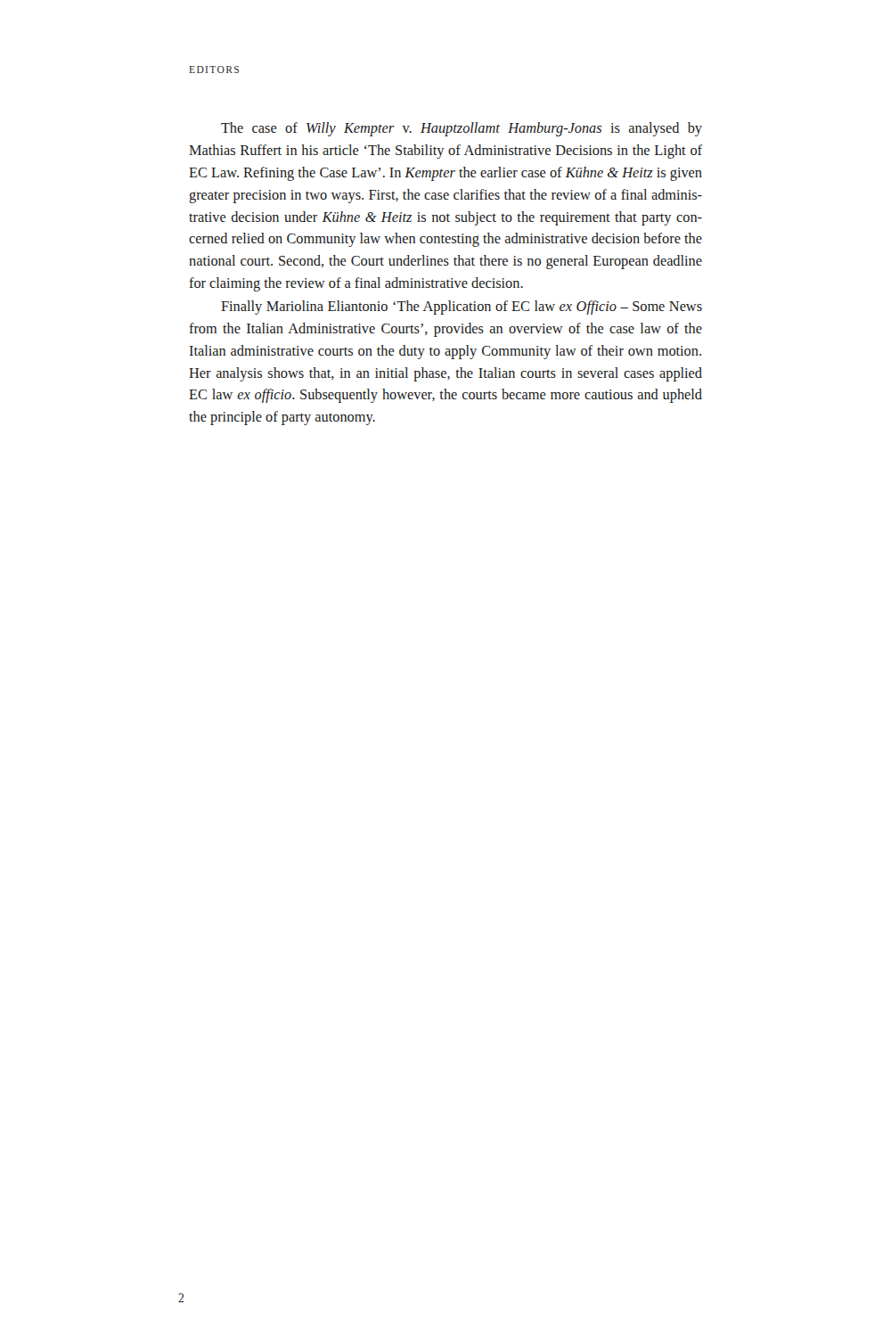editors
The case of Willy Kempter v. Hauptzollamt Hamburg-Jonas is analysed by Mathias Ruffert in his article ‘The Stability of Administrative Decisions in the Light of EC Law. Refining the Case Law’. In Kempter the earlier case of Kühne & Heitz is given greater precision in two ways. First, the case clarifies that the review of a final administrative decision under Kühne & Heitz is not subject to the requirement that party concerned relied on Community law when contesting the administrative decision before the national court. Second, the Court underlines that there is no general European deadline for claiming the review of a final administrative decision.
Finally Mariolina Eliantonio ‘The Application of EC law ex Officio – Some News from the Italian Administrative Courts’, provides an overview of the case law of the Italian administrative courts on the duty to apply Community law of their own motion. Her analysis shows that, in an initial phase, the Italian courts in several cases applied EC law ex officio. Subsequently however, the courts became more cautious and upheld the principle of party autonomy.
2